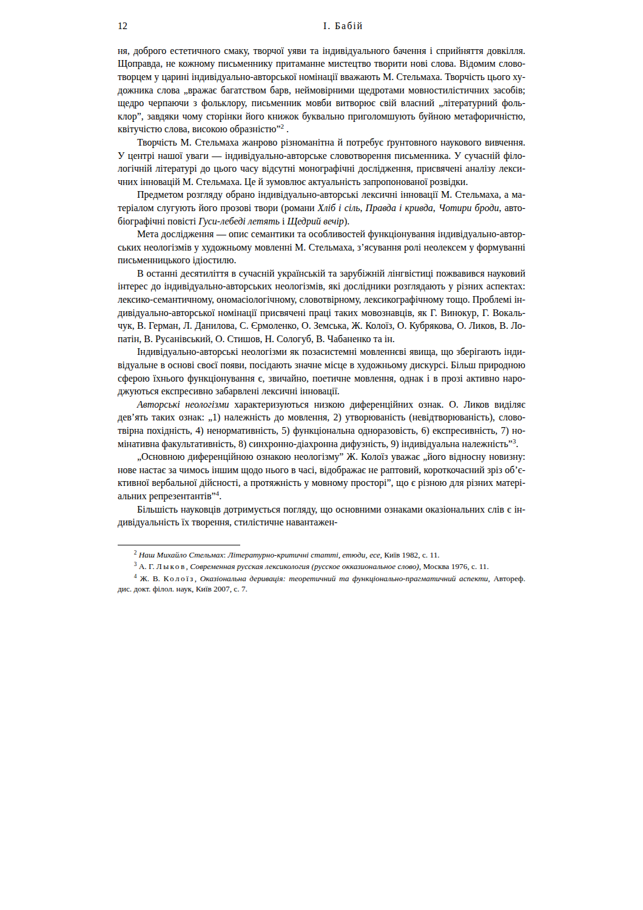12
І. Бабій
ня, доброго естетичного смаку, творчої уяви та індивідуального бачення і сприйняття довкілля. Щоправда, не кожному письменнику притаманне мистецтво творити нові слова. Відомим словотворцем у царині індивідуально-авторської номінації вважають М. Стельмаха. Творчість цього художника слова „вражає багатством барв, неймовірними щедротами мовностилістичних засобів; щедро черпаючи з фольклору, письменник мовби витворює свій власний „літературний фольклор”, завдяки чому сторінки його книжок буквально приголомшують буйною метафоричністю, квітучістю слова, високою образністю”2 .
Творчість М. Стельмаха жанрово різноманітна й потребує ґрунтовного наукового вивчення. У центрі нашої уваги — індивідуально-авторське словотворення письменника. У сучасній філологічній літературі до цього часу відсутні монографічні дослідження, присвячені аналізу лексичних інновацій М. Стельмаха. Це й зумовлює актуальність запропонованої розвідки.
Предметом розгляду обрано індивідуально-авторські лексичні інновації М. Стельмаха, а матеріалом слугують його прозові твори (романи Хліб і сіль, Правда і кривда, Чотири броди, автобіографічні повісті Гуси-лебеді летять і Щедрий вечір).
Мета дослідження — опис семантики та особливостей функціонування індивідуально-авторських неологізмів у художньому мовленні М. Стельмаха, з’ясування ролі неолексем у формуванні письменницького ідіостилю.
В останні десятиліття в сучасній українській та зарубіжній лінгвістиці пожвавився науковий інтерес до індивідуально-авторських неологізмів, які дослідники розглядають у різних аспектах: лексико-семантичному, ономасіологічному, словотвірному, лексикографічному тощо. Проблемі індивідуально-авторської номінації присвячені праці таких мовознавців, як Г. Винокур, Г. Вокальчук, В. Герман, Л. Данилова, С. Єрмоленко, О. Земська, Ж. Колоїз, О. Кубрякова, О. Ликов, В. Лопатін, В. Русанівський, О. Стишов, Н. Сологуб, В. Чабаненко та ін.
Індивідуально-авторські неологізми як позасистемні мовленнєві явища, що зберігають індивідуальне в основі своєї появи, посідають значне місце в художньому дискурсі. Більш природною сферою їхнього функціонування є, звичайно, поетичне мовлення, однак і в прозі активно народжуються експресивно забарвлені лексичні інновації.
Авторські неологізми характеризуються низкою диференційних ознак. О. Ликов виділяє дев’ять таких ознак: „1) належність до мовлення, 2) утворюваність (невідтворюваність), словотвірна похідність, 4) ненормативність, 5) функціональна одноразовість, 6) експресивність, 7) номінативна факультативність, 8) синхронно-діахронна дифузність, 9) індивідуальна належність”3.
„Основною диференційною ознакою неологізму” Ж. Колоїз уважає „його відносну новизну: нове настає за чимось іншим щодо нього в часі, відображає не раптовий, короткочасний зріз об’єктивної вербальної дійсності, а протяжність у мовному просторі”, що є різною для різних матеріальних репрезентантів”4.
Більшість науковців дотримується погляду, що основними ознаками оказіональних слів є індивідуальність їх творення, стилістичне навантажен-
2 Наш Михайло Стельмах: Літературно-критичні статті, етюди, есе, Київ 1982, с. 11.
3 А. Г. Лыков, Современная русская лексикология (русское окказиональное слово), Москва 1976, с. 11.
4 Ж. В. Колоїз, Оказіональна деривація: теоретичний та функціонально-прагматичний аспекти, Автореф. дис. докт. філол. наук, Київ 2007, с. 7.